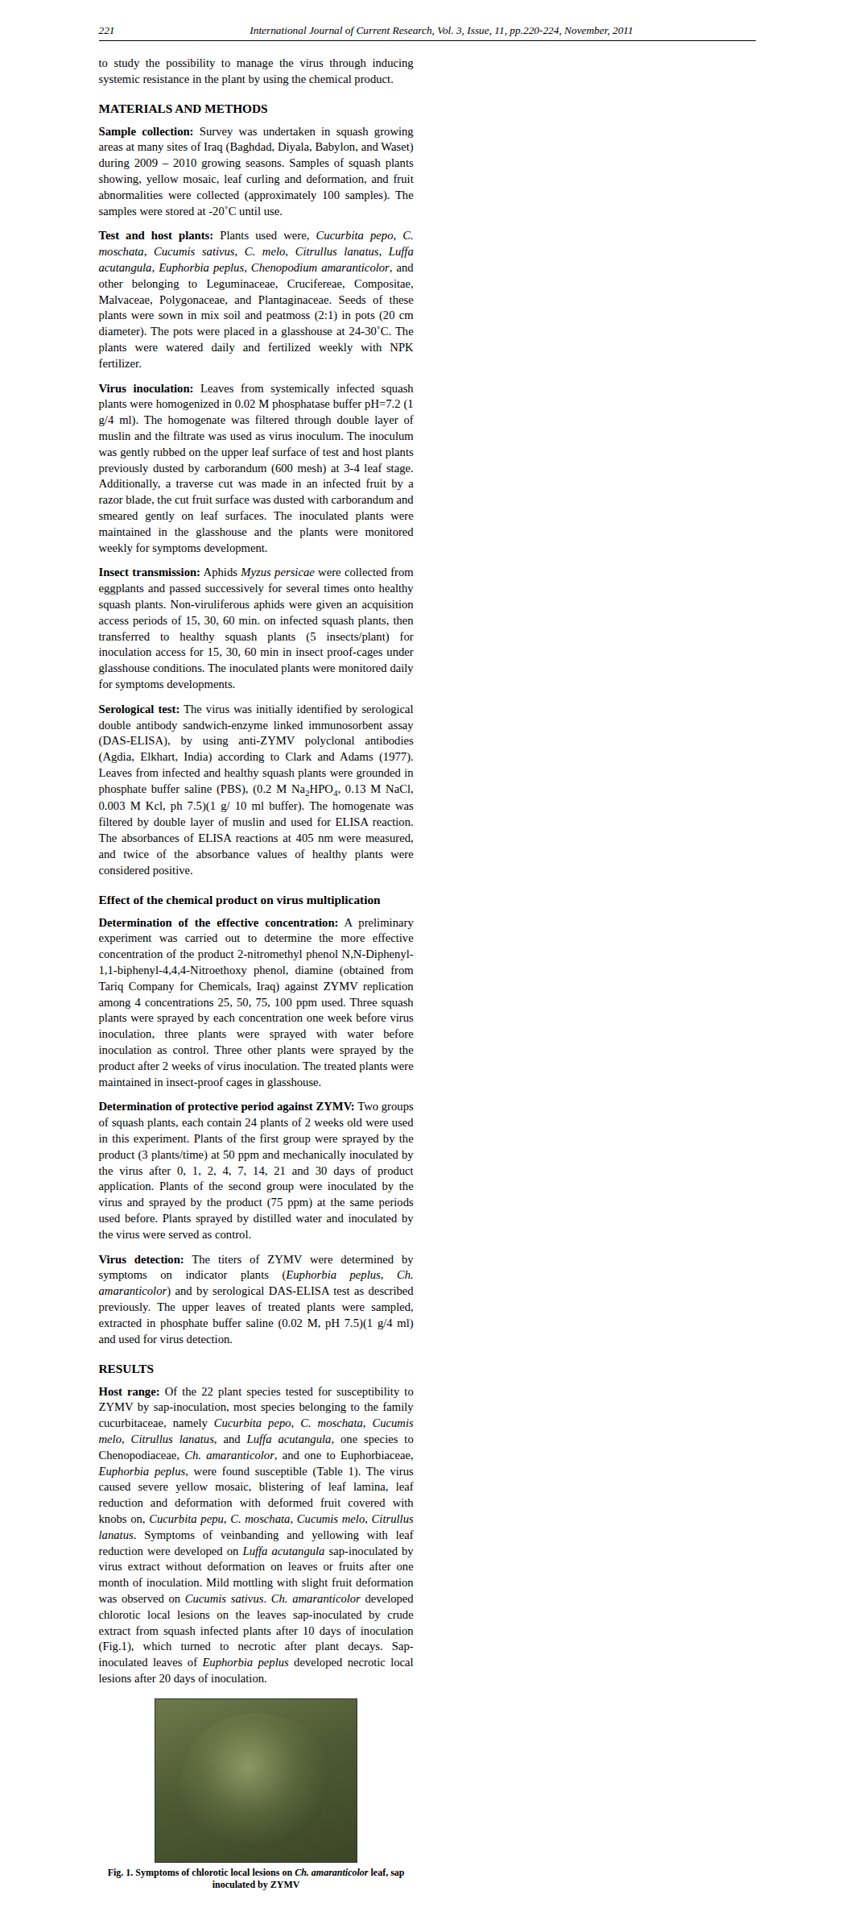221 International Journal of Current Research, Vol. 3, Issue, 11, pp.220-224, November, 2011
to study the possibility to manage the virus through inducing systemic resistance in the plant by using the chemical product.
MATERIALS AND METHODS
Sample collection: Survey was undertaken in squash growing areas at many sites of Iraq (Baghdad, Diyala, Babylon, and Waset) during 2009 – 2010 growing seasons. Samples of squash plants showing, yellow mosaic, leaf curling and deformation, and fruit abnormalities were collected (approximately 100 samples). The samples were stored at -20˚C until use.
Test and host plants: Plants used were, Cucurbita pepo, C. moschata, Cucumis sativus, C. melo, Citrullus lanatus, Luffa acutangula, Euphorbia peplus, Chenopodium amaranticolor, and other belonging to Leguminaceae, Crucifereae, Compositae, Malvaceae, Polygonaceae, and Plantaginaceae. Seeds of these plants were sown in mix soil and peatmoss (2:1) in pots (20 cm diameter). The pots were placed in a glasshouse at 24-30˚C. The plants were watered daily and fertilized weekly with NPK fertilizer.
Virus inoculation: Leaves from systemically infected squash plants were homogenized in 0.02 M phosphatase buffer pH=7.2 (1 g/4 ml). The homogenate was filtered through double layer of muslin and the filtrate was used as virus inoculum. The inoculum was gently rubbed on the upper leaf surface of test and host plants previously dusted by carborandum (600 mesh) at 3-4 leaf stage. Additionally, a traverse cut was made in an infected fruit by a razor blade, the cut fruit surface was dusted with carborandum and smeared gently on leaf surfaces. The inoculated plants were maintained in the glasshouse and the plants were monitored weekly for symptoms development.
Insect transmission: Aphids Myzus persicae were collected from eggplants and passed successively for several times onto healthy squash plants. Non-viruliferous aphids were given an acquisition access periods of 15, 30, 60 min. on infected squash plants, then transferred to healthy squash plants (5 insects/plant) for inoculation access for 15, 30, 60 min in insect proof-cages under glasshouse conditions. The inoculated plants were monitored daily for symptoms developments.
Serological test: The virus was initially identified by serological double antibody sandwich-enzyme linked immunosorbent assay (DAS-ELISA), by using anti-ZYMV polyclonal antibodies (Agdia, Elkhart, India) according to Clark and Adams (1977). Leaves from infected and healthy squash plants were grounded in phosphate buffer saline (PBS), (0.2 M Na2HPO4, 0.13 M NaCl, 0.003 M Kcl, ph 7.5)(1 g/ 10 ml buffer). The homogenate was filtered by double layer of muslin and used for ELISA reaction. The absorbances of ELISA reactions at 405 nm were measured, and twice of the absorbance values of healthy plants were considered positive.
Effect of the chemical product on virus multiplication
Determination of the effective concentration: A preliminary experiment was carried out to determine the more effective concentration of the product 2-nitromethyl phenol N,N-Diphenyl-1,1-biphenyl-4,4,4-Nitroethoxy phenol, diamine (obtained from Tariq Company for Chemicals, Iraq) against ZYMV replication among 4 concentrations 25, 50, 75, 100 ppm used. Three squash plants were sprayed by each concentration one week before virus inoculation, three plants were sprayed with water before inoculation as control. Three other plants were sprayed by the product after 2 weeks of virus inoculation. The treated plants were maintained in insect-proof cages in glasshouse.
Determination of protective period against ZYMV: Two groups of squash plants, each contain 24 plants of 2 weeks old were used in this experiment. Plants of the first group were sprayed by the product (3 plants/time) at 50 ppm and mechanically inoculated by the virus after 0, 1, 2, 4, 7, 14, 21 and 30 days of product application. Plants of the second group were inoculated by the virus and sprayed by the product (75 ppm) at the same periods used before. Plants sprayed by distilled water and inoculated by the virus were served as control.
Virus detection: The titers of ZYMV were determined by symptoms on indicator plants (Euphorbia peplus, Ch. amaranticolor) and by serological DAS-ELISA test as described previously. The upper leaves of treated plants were sampled, extracted in phosphate buffer saline (0.02 M, pH 7.5)(1 g/4 ml) and used for virus detection.
RESULTS
Host range: Of the 22 plant species tested for susceptibility to ZYMV by sap-inoculation, most species belonging to the family cucurbitaceae, namely Cucurbita pepo, C. moschata, Cucumis melo, Citrullus lanatus, and Luffa acutangula, one species to Chenopodiaceae, Ch. amaranticolor, and one to Euphorbiaceae, Euphorbia peplus, were found susceptible (Table 1). The virus caused severe yellow mosaic, blistering of leaf lamina, leaf reduction and deformation with deformed fruit covered with knobs on, Cucurbita pepu, C. moschata, Cucumis melo, Citrullus lanatus. Symptoms of veinbanding and yellowing with leaf reduction were developed on Luffa acutangula sap-inoculated by virus extract without deformation on leaves or fruits after one month of inoculation. Mild mottling with slight fruit deformation was observed on Cucumis sativus. Ch. amaranticolor developed chlorotic local lesions on the leaves sap-inoculated by crude extract from squash infected plants after 10 days of inoculation (Fig.1), which turned to necrotic after plant decays. Sap-inoculated leaves of Euphorbia peplus developed necrotic local lesions after 20 days of inoculation.
Fig. 1. Symptoms of chlorotic local lesions on Ch. amaranticolor leaf, sap inoculated by ZYMV